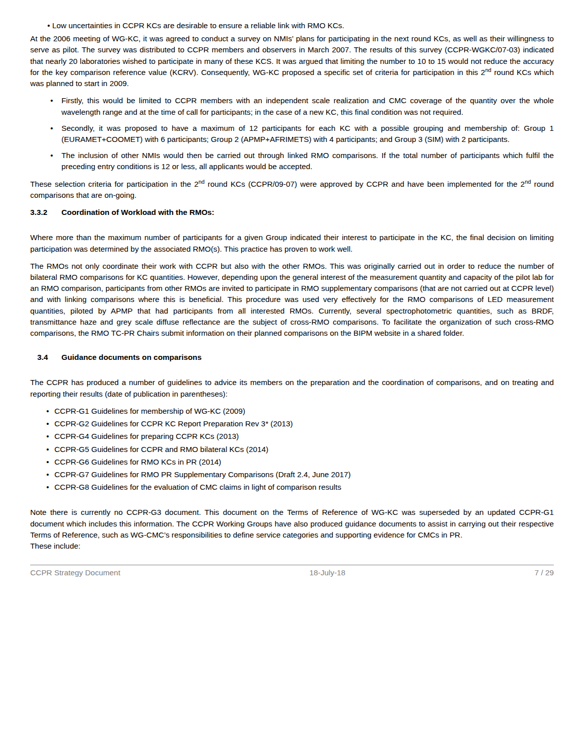• Low uncertainties in CCPR KCs are desirable to ensure a reliable link with RMO KCs.
At the 2006 meeting of WG-KC, it was agreed to conduct a survey on NMIs’ plans for participating in the next round KCs, as well as their willingness to serve as pilot. The survey was distributed to CCPR members and observers in March 2007. The results of this survey (CCPR-WGKC/07-03) indicated that nearly 20 laboratories wished to participate in many of these KCS. It was argued that limiting the number to 10 to 15 would not reduce the accuracy for the key comparison reference value (KCRV). Consequently, WG-KC proposed a specific set of criteria for participation in this 2nd round KCs which was planned to start in 2009.
Firstly, this would be limited to CCPR members with an independent scale realization and CMC coverage of the quantity over the whole wavelength range and at the time of call for participants; in the case of a new KC, this final condition was not required.
Secondly, it was proposed to have a maximum of 12 participants for each KC with a possible grouping and membership of: Group 1 (EURAMET+COOMET) with 6 participants; Group 2 (APMP+AFRIMETS) with 4 participants; and Group 3 (SIM) with 2 participants.
The inclusion of other NMIs would then be carried out through linked RMO comparisons. If the total number of participants which fulfil the preceding entry conditions is 12 or less, all applicants would be accepted.
These selection criteria for participation in the 2nd round KCs (CCPR/09-07) were approved by CCPR and have been implemented for the 2nd round comparisons that are on-going.
3.3.2 Coordination of Workload with the RMOs:
Where more than the maximum number of participants for a given Group indicated their interest to participate in the KC, the final decision on limiting participation was determined by the associated RMO(s). This practice has proven to work well.
The RMOs not only coordinate their work with CCPR but also with the other RMOs. This was originally carried out in order to reduce the number of bilateral RMO comparisons for KC quantities. However, depending upon the general interest of the measurement quantity and capacity of the pilot lab for an RMO comparison, participants from other RMOs are invited to participate in RMO supplementary comparisons (that are not carried out at CCPR level) and with linking comparisons where this is beneficial. This procedure was used very effectively for the RMO comparisons of LED measurement quantities, piloted by APMP that had participants from all interested RMOs. Currently, several spectrophotometric quantities, such as BRDF, transmittance haze and grey scale diffuse reflectance are the subject of cross-RMO comparisons. To facilitate the organization of such cross-RMO comparisons, the RMO TC-PR Chairs submit information on their planned comparisons on the BIPM website in a shared folder.
3.4 Guidance documents on comparisons
The CCPR has produced a number of guidelines to advice its members on the preparation and the coordination of comparisons, and on treating and reporting their results (date of publication in parentheses):
CCPR-G1 Guidelines for membership of WG-KC (2009)
CCPR-G2 Guidelines for CCPR KC Report Preparation Rev 3* (2013)
CCPR-G4 Guidelines for preparing CCPR KCs (2013)
CCPR-G5 Guidelines for CCPR and RMO bilateral KCs (2014)
CCPR-G6 Guidelines for RMO KCs in PR (2014)
CCPR-G7 Guidelines for RMO PR Supplementary Comparisons (Draft 2.4, June 2017)
CCPR-G8 Guidelines for the evaluation of CMC claims in light of comparison results
Note there is currently no CCPR-G3 document. This document on the Terms of Reference of WG-KC was superseded by an updated CCPR-G1 document which includes this information. The CCPR Working Groups have also produced guidance documents to assist in carrying out their respective Terms of Reference, such as WG-CMC’s responsibilities to define service categories and supporting evidence for CMCs in PR.
These include:
CCPR Strategy Document
18-July-18
7 / 29